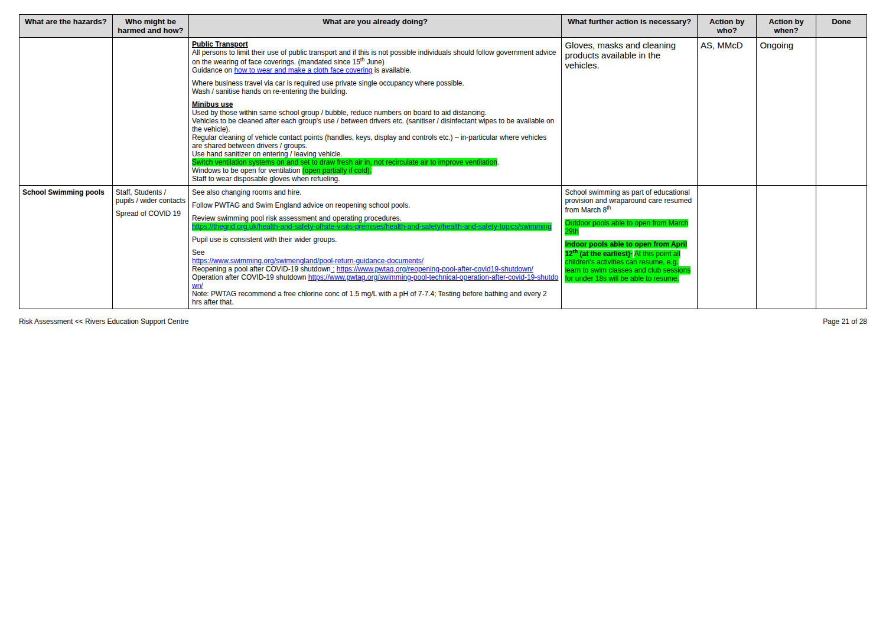| What are the hazards? | Who might be harmed and how? | What are you already doing? | What further action is necessary? | Action by who? | Action by when? | Done |
| --- | --- | --- | --- | --- | --- | --- |
| | | Public Transport All persons to limit their use of public transport and if this is not possible individuals should follow government advice on the wearing of face coverings. (mandated since 15 th June) Guidance on how to wear and make a cloth face covering is available. Where business travel via car is required use private single occupancy where possible. Wash / sanitise hands on re-entering the building. Minibus use Used by those within same school group / bubble, reduce numbers on board to aid distancing. Vehicles to be cleaned after each group's use / between drivers etc. (sanitiser / disinfectant wipes to be available on the vehicle). Regular cleaning of vehicle contact points (handles, keys, display and controls etc.) – in-particular where vehicles are shared between drivers / groups. Use hand sanitizer on entering / leaving vehicle. Switch ventilation systems on and set to draw fresh air in, not recirculate air to improve ventilation . Windows to be open for ventilation (open partially if cold). Staff to wear disposable gloves when refueling. | Gloves, masks and cleaning products available in the vehicles. | AS, MMcD | Ongoing | |
| School Swimming pools | Staff, Students / pupils / wider contacts Spread of COVID 19 | See also changing rooms and hire. Follow PWTAG and Swim England advice on reopening school pools. Review swimming pool risk assessment and operating procedures. https://thegrid.org.uk/health-and-safety-offsite-visits-premises/health-and-safety/health-and-safety-topics/swimming Pupil use is consistent with their wider groups. See https://www.swimming.org/swimengland/pool-return-guidance-documents/ Reopening a pool after COVID-19 shutdown : https://www.pwtag.org/reopening-pool-after-covid19-shutdown/ Operation after COVID-19 shutdown https://www.pwtag.org/swimming-pool-technical-operation-after-covid-19-shutdown/ Note: PWTAG recommend a free chlorine conc of 1.5 mg/L with a pH of 7-7.4; Testing before bathing and every 2 hrs after that. | School swimming as part of educational provision and wraparound care resumed from March 8 th Outdoor pools able to open from March 29th Indoor pools able to open from April 12 th (at the earliest)- At this point all children's activities can resume, e.g. learn to swim classes and club sessions for under 18s will be able to resume. | | | |
Risk Assessment << Rivers Education Support Centre
Page 21 of 28